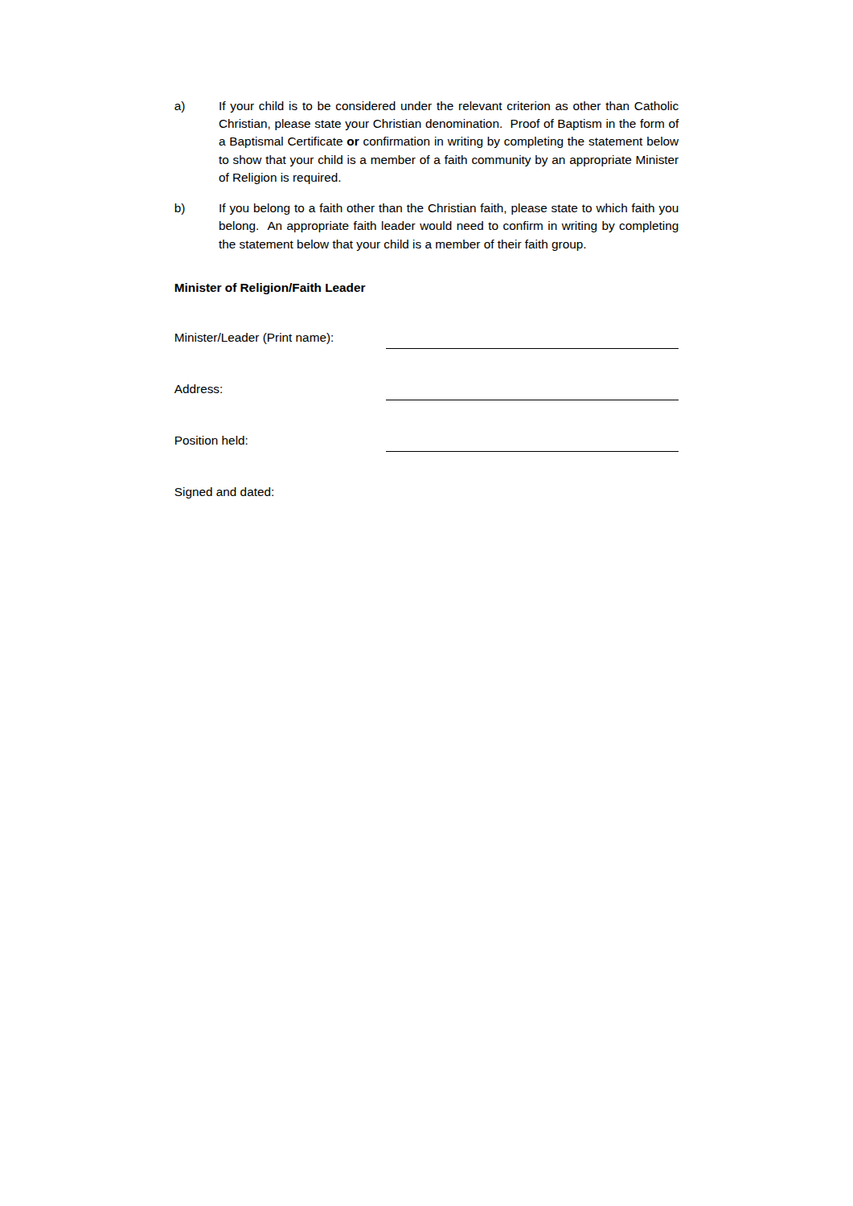a) If your child is to be considered under the relevant criterion as other than Catholic Christian, please state your Christian denomination. Proof of Baptism in the form of a Baptismal Certificate or confirmation in writing by completing the statement below to show that your child is a member of a faith community by an appropriate Minister of Religion is required.
b) If you belong to a faith other than the Christian faith, please state to which faith you belong. An appropriate faith leader would need to confirm in writing by completing the statement below that your child is a member of their faith group.
Minister of Religion/Faith Leader
| Minister/Leader (Print name): | |
| Address: | |
| Position held: | |
| Signed and dated: | |